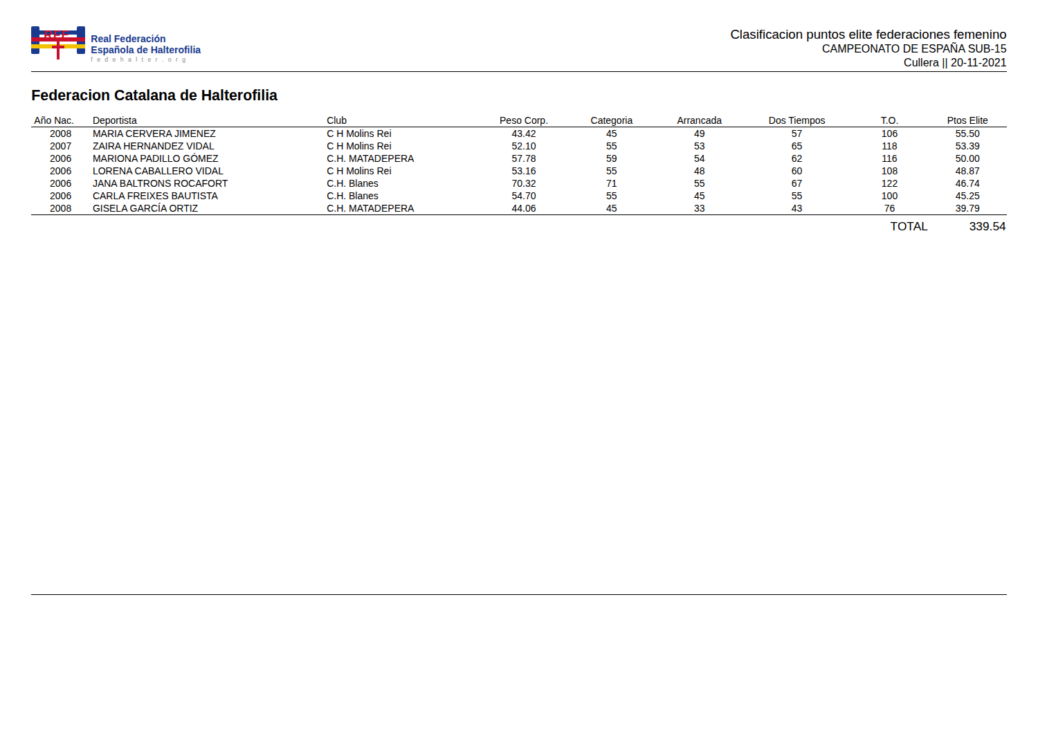RFE
Real Federación
Española de Halterofilia
f e d e h a l t e r . o r g
Clasificacion puntos elite federaciones femenino
CAMPEONATO DE ESPAÑA SUB-15
Cullera || 20-11-2021
Federacion Catalana de Halterofilia
| Año Nac. | Deportista | Club | Peso Corp. | Categoria | Arrancada | Dos Tiempos | T.O. | Ptos Elite |
| --- | --- | --- | --- | --- | --- | --- | --- | --- |
| 2008 | MARIA CERVERA JIMENEZ | C H Molins Rei | 43.42 | 45 | 49 | 57 | 106 | 55.50 |
| 2007 | ZAIRA HERNANDEZ VIDAL | C H Molins Rei | 52.10 | 55 | 53 | 65 | 118 | 53.39 |
| 2006 | MARIONA PADILLO GÓMEZ | C.H. MATADEPERA | 57.78 | 59 | 54 | 62 | 116 | 50.00 |
| 2006 | LORENA CABALLERO VIDAL | C H Molins Rei | 53.16 | 55 | 48 | 60 | 108 | 48.87 |
| 2006 | JANA BALTRONS ROCAFORT | C.H. Blanes | 70.32 | 71 | 55 | 67 | 122 | 46.74 |
| 2006 | CARLA FREIXES BAUTISTA | C.H. Blanes | 54.70 | 55 | 45 | 55 | 100 | 45.25 |
| 2008 | GISELA GARCÍA ORTIZ | C.H. MATADEPERA | 44.06 | 45 | 33 | 43 | 76 | 39.79 |
| | TOTAL | 339.54 |